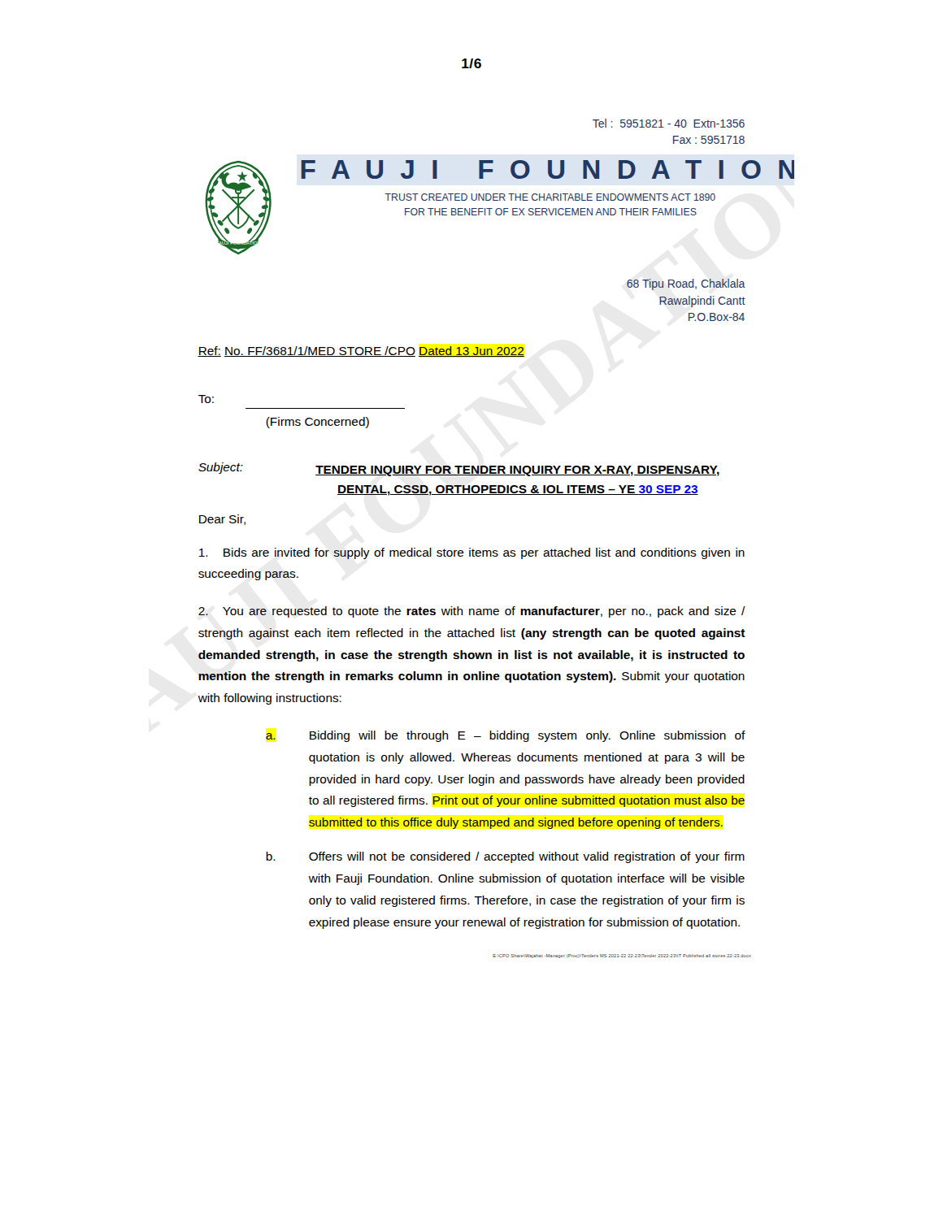FAUJI FOUNDATION
1/6
Tel : 5951821 - 40 Extn-1356
Fax : 5951718
FAUJI FOUNDATION
F A U J I F O U N D A T I O N
TRUST CREATED UNDER THE CHARITABLE ENDOWMENTS ACT 1890
FOR THE BENEFIT OF EX SERVICEMEN AND THEIR FAMILIES
68 Tipu Road, Chaklala
Rawalpindi Cantt
P.O.Box-84
Ref: No. FF/3681/1/MED STORE /CPO Dated 13 Jun 2022
To: (Firms Concerned)
Subject:
TENDER INQUIRY FOR TENDER INQUIRY FOR X-RAY, DISPENSARY, DENTAL, CSSD, ORTHOPEDICS & IOL ITEMS – YE 30 SEP 23
Dear Sir,
1. Bids are invited for supply of medical store items as per attached list and conditions given in succeeding paras.
2. You are requested to quote the rates with name of manufacturer, per no., pack and size / strength against each item reflected in the attached list (any strength can be quoted against demanded strength, in case the strength shown in list is not available, it is instructed to mention the strength in remarks column in online quotation system). Submit your quotation with following instructions:
a. Bidding will be through E – bidding system only. Online submission of quotation is only allowed. Whereas documents mentioned at para 3 will be provided in hard copy. User login and passwords have already been provided to all registered firms. Print out of your online submitted quotation must also be submitted to this office duly stamped and signed before opening of tenders.
b. Offers will not be considered / accepted without valid registration of your firm with Fauji Foundation. Online submission of quotation interface will be visible only to valid registered firms. Therefore, in case the registration of your firm is expired please ensure your renewal of registration for submission of quotation.
E:\CPO Share\Wajahat -Manager (Proc)\Tenders MS 2021-22 22-23\Tender 2022-23\IT Published all stores 22-23.docx